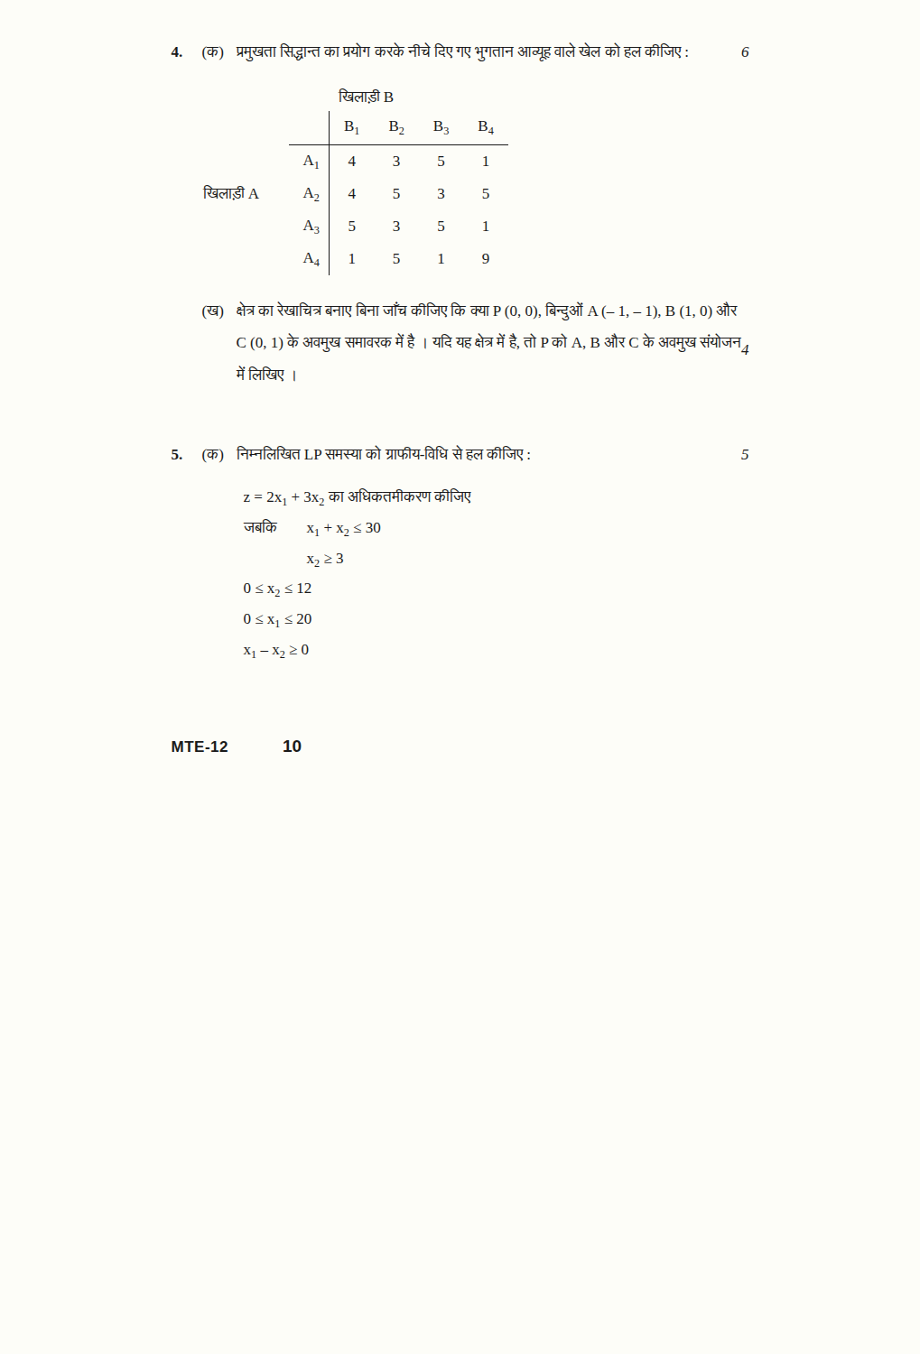4.
(क)
6 प्रमुखता सिद्धान्त का प्रयोग करके नीचे दिए गए भुगतान आव्यूह वाले खेल को हल कीजिए :
खिलाड़ी B
| | B 1 | B 2 | B 3 | B 4 |
| A 1 | 4 | 3 | 5 | 1 |
| खिलाड़ी A A 2 | 4 | 5 | 3 | 5 |
| A 3 | 5 | 3 | 5 | 1 |
| A 4 | 1 | 5 | 1 | 9 |
(ख)
क्षेत्र का रेखाचित्र बनाए बिना जाँच कीजिए कि क्या P (0, 0), बिन्दुओं A (– 1, – 1), B (1, 0) और C (0, 1) के अवमुख समावरक में है । यदि यह क्षेत्र में है, तो P को A, B और C के अवमुख संयोजन में लिखिए । 4
5.
(क)
5 निम्नलिखित LP समस्या को ग्राफीय-विधि से हल कीजिए :
z = 2x1 + 3x2 का अधिकतमीकरण कीजिए
जबकि
x1 + x2 ≤ 30
x2 ≥ 3
0 ≤ x2 ≤ 12
0 ≤ x1 ≤ 20
x1 – x2 ≥ 0
MTE-12 10